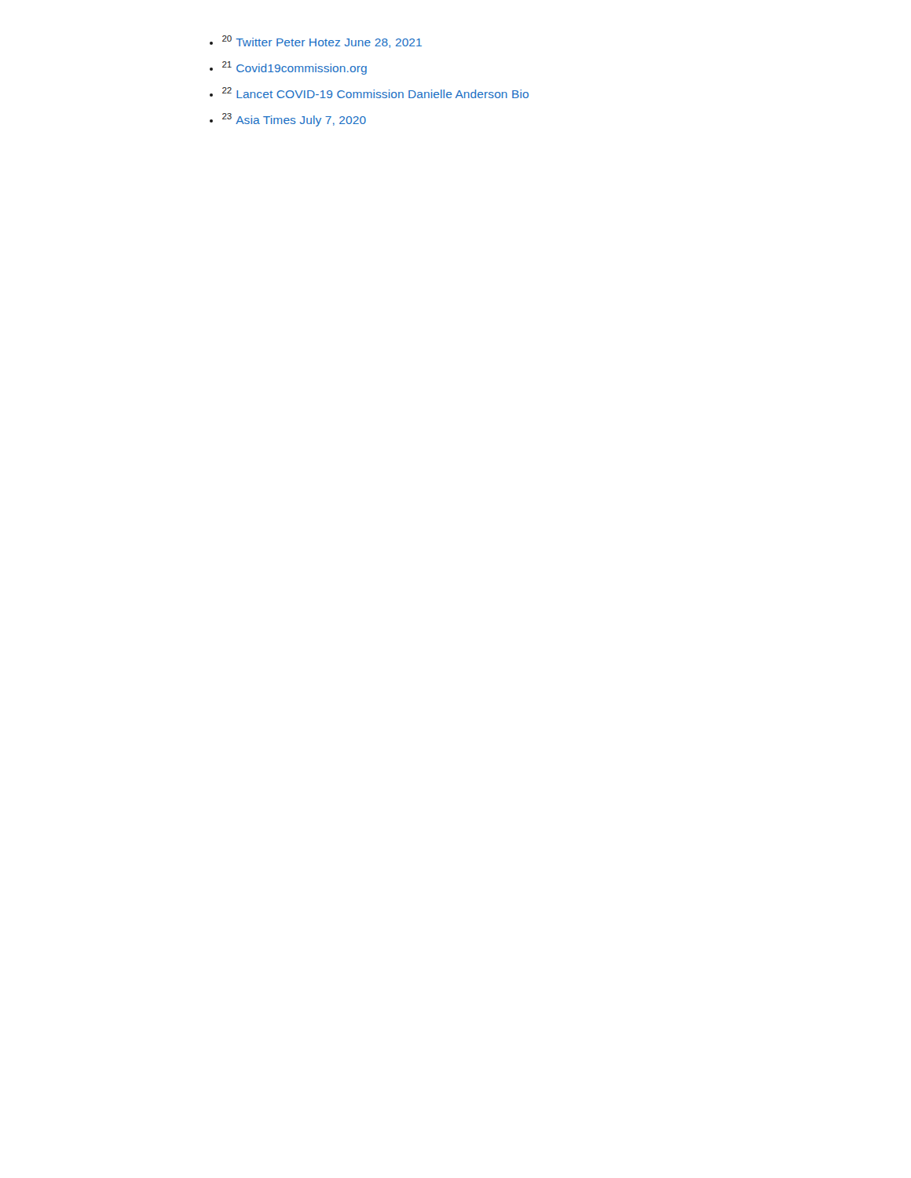20 Twitter Peter Hotez June 28, 2021
21 Covid19commission.org
22 Lancet COVID-19 Commission Danielle Anderson Bio
23 Asia Times July 7, 2020